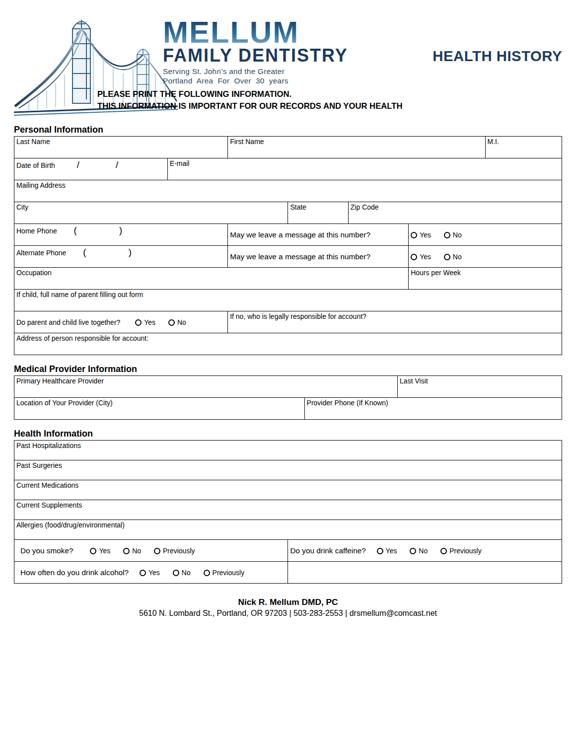MELLUM
FAMILY DENTISTRY
Serving St. John’s and the Greater
Portland Area For Over 30 years
HEALTH HISTORY
PLEASE PRINT THE FOLLOWING INFORMATION.
THIS INFORMATION IS IMPORTANT FOR OUR RECORDS AND YOUR HEALTH
Personal Information
| Last Name | First Name | M.I. |
| Date of Birth / / | E-mail |
| Mailing Address |
| City | State | Zip Code |
| Home Phone ( ) | May we leave a message at this number? | Yes No |
| Alternate Phone ( ) | May we leave a message at this number? | Yes No |
| Occupation | Hours per Week |
| If child, full name of parent filling out form |
| Do parent and child live together? Yes No | If no, who is legally responsible for account? |
| Address of person responsible for account: |
Medical Provider Information
| Primary Healthcare Provider | Last Visit |
| Location of Your Provider (City) | Provider Phone (If Known) |
Health Information
| Past Hospitalizations |
| Past Surgeries |
| Current Medications |
| Current Supplements |
| Allergies (food/drug/environmental) |
| Do you smoke? Yes No Previously | Do you drink caffeine? Yes No Previously |
| How often do you drink alcohol? Yes No Previously | |
Nick R. Mellum DMD, PC
5610 N. Lombard St., Portland, OR 97203 | 503-283-2553 | drsmellum@comcast.net